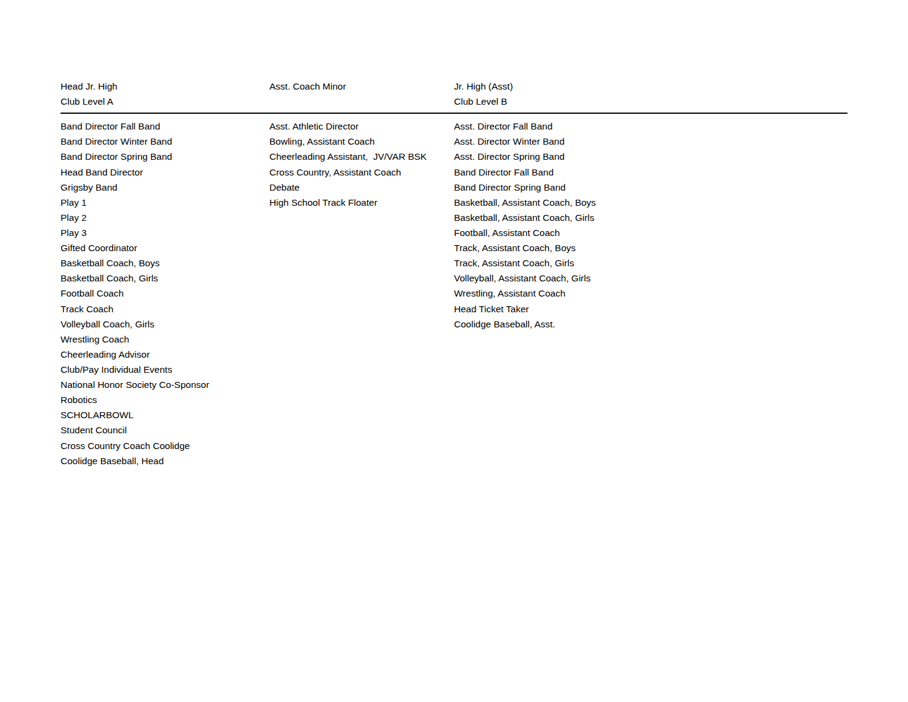| Head Jr. High | Asst. Coach Minor | Jr. High (Asst) |
| Club Level A | | Club Level B |
| Band Director Fall Band Band Director Winter Band Band Director Spring Band Head Band Director Grigsby Band Play 1 Play 2 Play 3 Gifted Coordinator Basketball Coach, Boys Basketball Coach, Girls Football Coach Track Coach Volleyball Coach, Girls Wrestling Coach Cheerleading Advisor Club/Pay Individual Events National Honor Society Co-Sponsor Robotics SCHOLARBOWL Student Council Cross Country Coach Coolidge Coolidge Baseball, Head | Asst. Athletic Director Bowling, Assistant Coach Cheerleading Assistant, JV/VAR BSK Cross Country, Assistant Coach Debate High School Track Floater | Asst. Director Fall Band Asst. Director Winter Band Asst. Director Spring Band Band Director Fall Band Band Director Spring Band Basketball, Assistant Coach, Boys Basketball, Assistant Coach, Girls Football, Assistant Coach Track, Assistant Coach, Boys Track, Assistant Coach, Girls Volleyball, Assistant Coach, Girls Wrestling, Assistant Coach Head Ticket Taker Coolidge Baseball, Asst. |